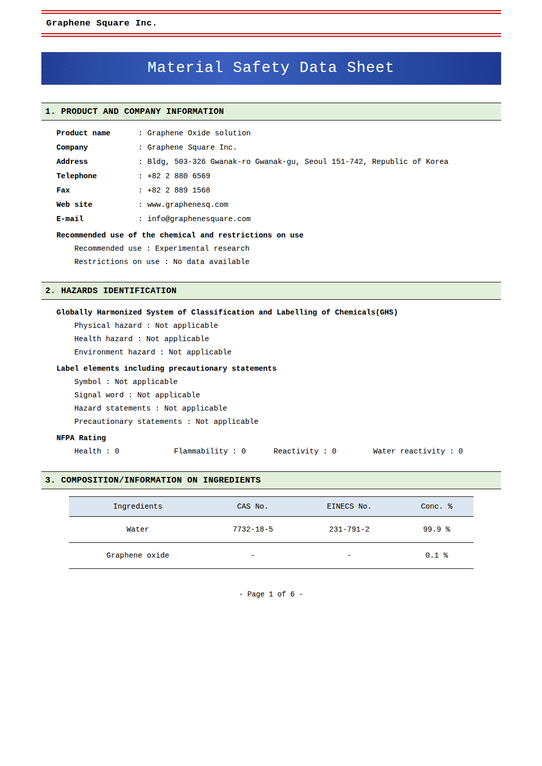Graphene Square Inc.
Material Safety Data Sheet
1. PRODUCT AND COMPANY INFORMATION
Product name: Graphene Oxide solution
Company: Graphene Square Inc.
Address: Bldg, 503-326 Gwanak-ro Gwanak-gu, Seoul 151-742, Republic of Korea
Telephone:+82 2 880 6569
Fax:+82 2 889 1568
Web site: www.graphenesq.com
E-mail: info@graphenesquare.com
Recommended use of the chemical and restrictions on use
Recommended use : Experimental research
Restrictions on use : No data available
2. HAZARDS IDENTIFICATION
Globally Harmonized System of Classification and Labelling of Chemicals(GHS)
Physical hazard : Not applicable
Health hazard : Not applicable
Environment hazard : Not applicable
Label elements including precautionary statements
Symbol : Not applicable
Signal word : Not applicable
Hazard statements : Not applicable
Precautionary statements : Not applicable
NFPA Rating
Health : 0 Flammability : 0 Reactivity : 0 Water reactivity : 0
3. COMPOSITION/INFORMATION ON INGREDIENTS
| Ingredients | CAS No. | EINECS No. | Conc. % |
| --- | --- | --- | --- |
| Water | 7732-18-5 | 231-791-2 | 99.9 % |
| Graphene oxide | - | - | 0.1 % |
- Page 1 of 6 -